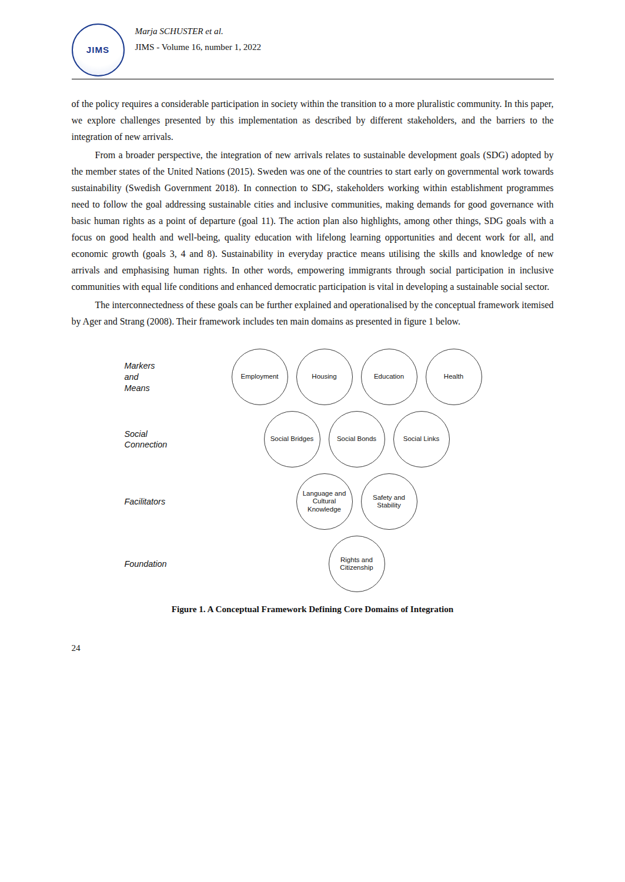JIMS
Marja SCHUSTER et al.
JIMS - Volume 16, number 1, 2022
of the policy requires a considerable participation in society within the transition to a more pluralistic community. In this paper, we explore challenges presented by this implementation as described by different stakeholders, and the barriers to the integration of new arrivals.
From a broader perspective, the integration of new arrivals relates to sustainable development goals (SDG) adopted by the member states of the United Nations (2015). Sweden was one of the countries to start early on governmental work towards sustainability (Swedish Government 2018). In connection to SDG, stakeholders working within establishment programmes need to follow the goal addressing sustainable cities and inclusive communities, making demands for good governance with basic human rights as a point of departure (goal 11). The action plan also highlights, among other things, SDG goals with a focus on good health and well-being, quality education with lifelong learning opportunities and decent work for all, and economic growth (goals 3, 4 and 8). Sustainability in everyday practice means utilising the skills and knowledge of new arrivals and emphasising human rights. In other words, empowering immigrants through social participation in inclusive communities with equal life conditions and enhanced democratic participation is vital in developing a sustainable social sector.
The interconnectedness of these goals can be further explained and operationalised by the conceptual framework itemised by Ager and Strang (2008). Their framework includes ten main domains as presented in figure 1 below.
Markers
and
Means
Employment
Housing
Education
Health
Social
Connection
Social Bridges
Social Bonds
Social Links
Facilitators
Language and Cultural Knowledge
Safety and Stability
Foundation
Rights and Citizenship
Figure 1. A Conceptual Framework Defining Core Domains of Integration
24